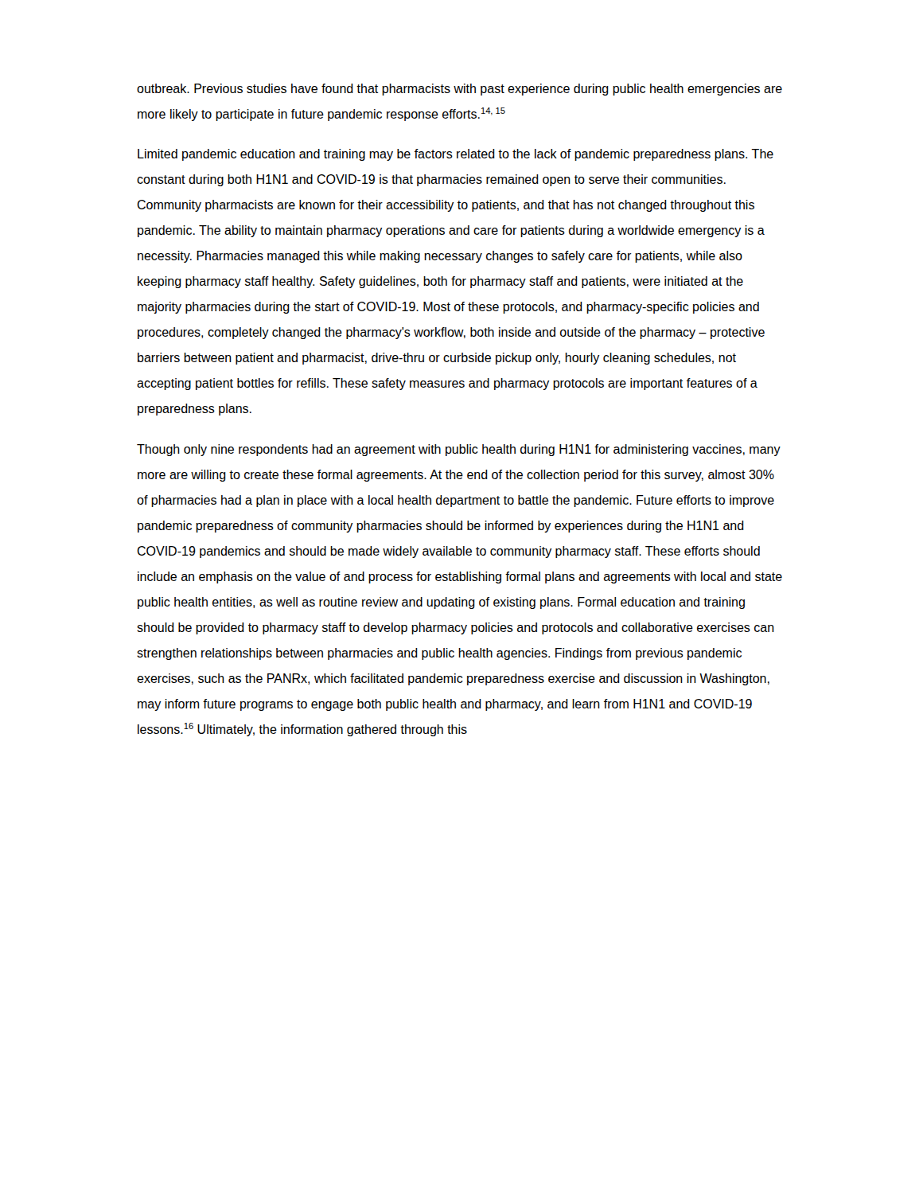outbreak. Previous studies have found that pharmacists with past experience during public health emergencies are more likely to participate in future pandemic response efforts.14, 15
Limited pandemic education and training may be factors related to the lack of pandemic preparedness plans. The constant during both H1N1 and COVID-19 is that pharmacies remained open to serve their communities. Community pharmacists are known for their accessibility to patients, and that has not changed throughout this pandemic. The ability to maintain pharmacy operations and care for patients during a worldwide emergency is a necessity. Pharmacies managed this while making necessary changes to safely care for patients, while also keeping pharmacy staff healthy. Safety guidelines, both for pharmacy staff and patients, were initiated at the majority pharmacies during the start of COVID-19. Most of these protocols, and pharmacy-specific policies and procedures, completely changed the pharmacy's workflow, both inside and outside of the pharmacy – protective barriers between patient and pharmacist, drive-thru or curbside pickup only, hourly cleaning schedules, not accepting patient bottles for refills. These safety measures and pharmacy protocols are important features of a preparedness plans.
Though only nine respondents had an agreement with public health during H1N1 for administering vaccines, many more are willing to create these formal agreements. At the end of the collection period for this survey, almost 30% of pharmacies had a plan in place with a local health department to battle the pandemic. Future efforts to improve pandemic preparedness of community pharmacies should be informed by experiences during the H1N1 and COVID-19 pandemics and should be made widely available to community pharmacy staff. These efforts should include an emphasis on the value of and process for establishing formal plans and agreements with local and state public health entities, as well as routine review and updating of existing plans. Formal education and training should be provided to pharmacy staff to develop pharmacy policies and protocols and collaborative exercises can strengthen relationships between pharmacies and public health agencies. Findings from previous pandemic exercises, such as the PANRx, which facilitated pandemic preparedness exercise and discussion in Washington, may inform future programs to engage both public health and pharmacy, and learn from H1N1 and COVID-19 lessons.16 Ultimately, the information gathered through this